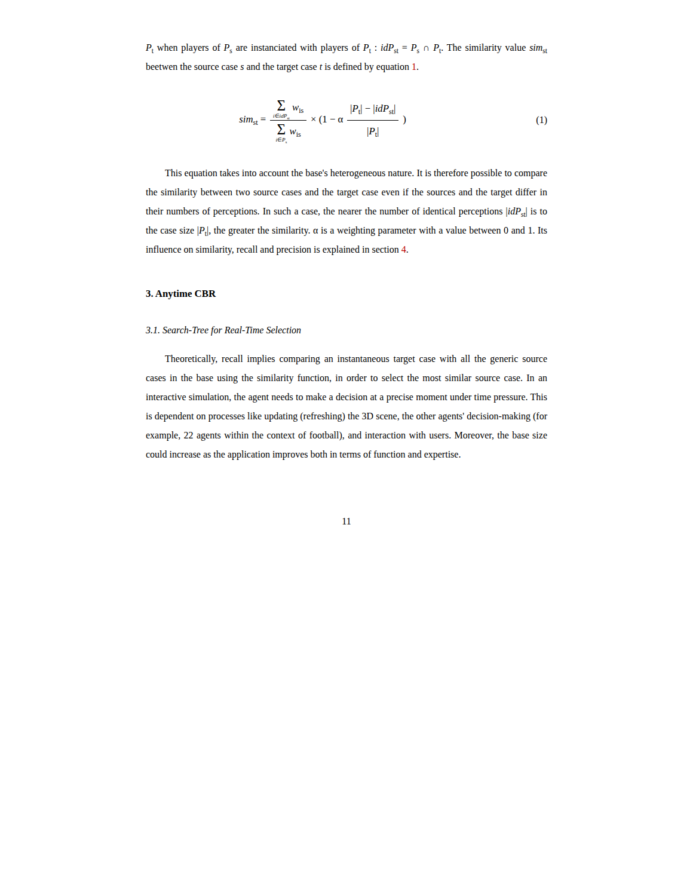Pt when players of Ps are instanciated with players of Pt : idPst = Ps ∩ Pt. The similarity value simst beetwen the source case s and the target case t is defined by equation 1.
simst = Σi∈idPst wis Σi∈Ps wis × (1 − α |Pt| − |idPst| |Pt| )
(1)
This equation takes into account the base's heterogeneous nature. It is therefore possible to compare the similarity between two source cases and the target case even if the sources and the target differ in their numbers of perceptions. In such a case, the nearer the number of identical perceptions |idPst| is to the case size |Pt|, the greater the similarity. α is a weighting parameter with a value between 0 and 1. Its influence on similarity, recall and precision is explained in section 4.
3. Anytime CBR
3.1. Search-Tree for Real-Time Selection
Theoretically, recall implies comparing an instantaneous target case with all the generic source cases in the base using the similarity function, in order to select the most similar source case. In an interactive simulation, the agent needs to make a decision at a precise moment under time pressure. This is dependent on processes like updating (refreshing) the 3D scene, the other agents' decision-making (for example, 22 agents within the context of football), and interaction with users. Moreover, the base size could increase as the application improves both in terms of function and expertise.
11